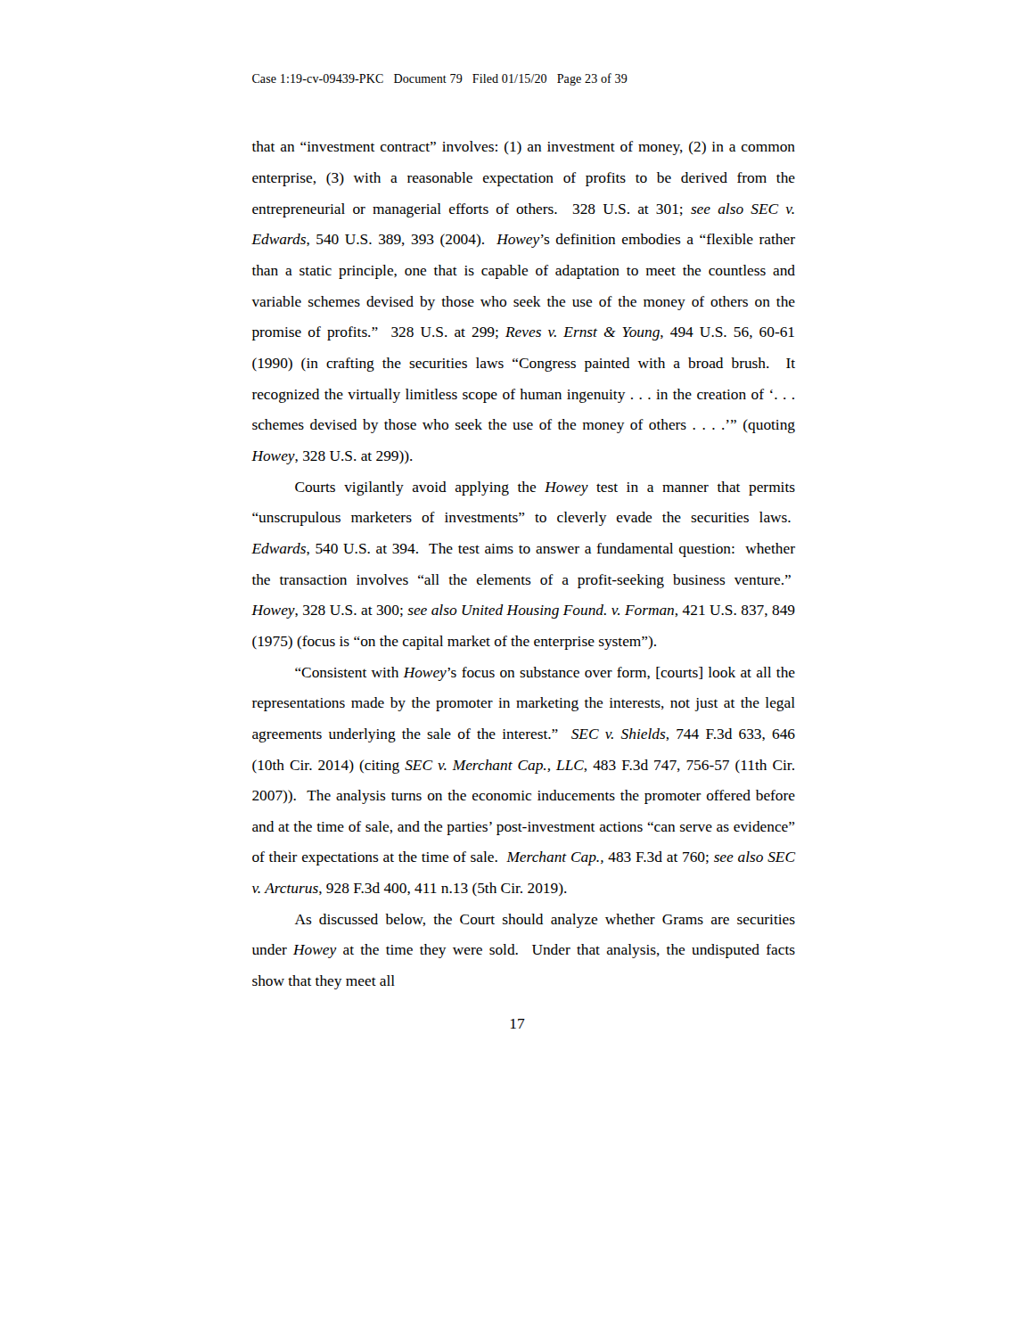Case 1:19-cv-09439-PKC Document 79 Filed 01/15/20 Page 23 of 39
that an “investment contract” involves: (1) an investment of money, (2) in a common enterprise, (3) with a reasonable expectation of profits to be derived from the entrepreneurial or managerial efforts of others. 328 U.S. at 301; see also SEC v. Edwards, 540 U.S. 389, 393 (2004). Howey’s definition embodies a “flexible rather than a static principle, one that is capable of adaptation to meet the countless and variable schemes devised by those who seek the use of the money of others on the promise of profits.” 328 U.S. at 299; Reves v. Ernst & Young, 494 U.S. 56, 60-61 (1990) (in crafting the securities laws “Congress painted with a broad brush. It recognized the virtually limitless scope of human ingenuity . . . in the creation of ‘. . . schemes devised by those who seek the use of the money of others . . . .’” (quoting Howey, 328 U.S. at 299)).
Courts vigilantly avoid applying the Howey test in a manner that permits “unscrupulous marketers of investments” to cleverly evade the securities laws. Edwards, 540 U.S. at 394. The test aims to answer a fundamental question: whether the transaction involves “all the elements of a profit-seeking business venture.” Howey, 328 U.S. at 300; see also United Housing Found. v. Forman, 421 U.S. 837, 849 (1975) (focus is “on the capital market of the enterprise system”).
“Consistent with Howey’s focus on substance over form, [courts] look at all the representations made by the promoter in marketing the interests, not just at the legal agreements underlying the sale of the interest.” SEC v. Shields, 744 F.3d 633, 646 (10th Cir. 2014) (citing SEC v. Merchant Cap., LLC, 483 F.3d 747, 756-57 (11th Cir. 2007)). The analysis turns on the economic inducements the promoter offered before and at the time of sale, and the parties’ post-investment actions “can serve as evidence” of their expectations at the time of sale. Merchant Cap., 483 F.3d at 760; see also SEC v. Arcturus, 928 F.3d 400, 411 n.13 (5th Cir. 2019).
As discussed below, the Court should analyze whether Grams are securities under Howey at the time they were sold. Under that analysis, the undisputed facts show that they meet all
17